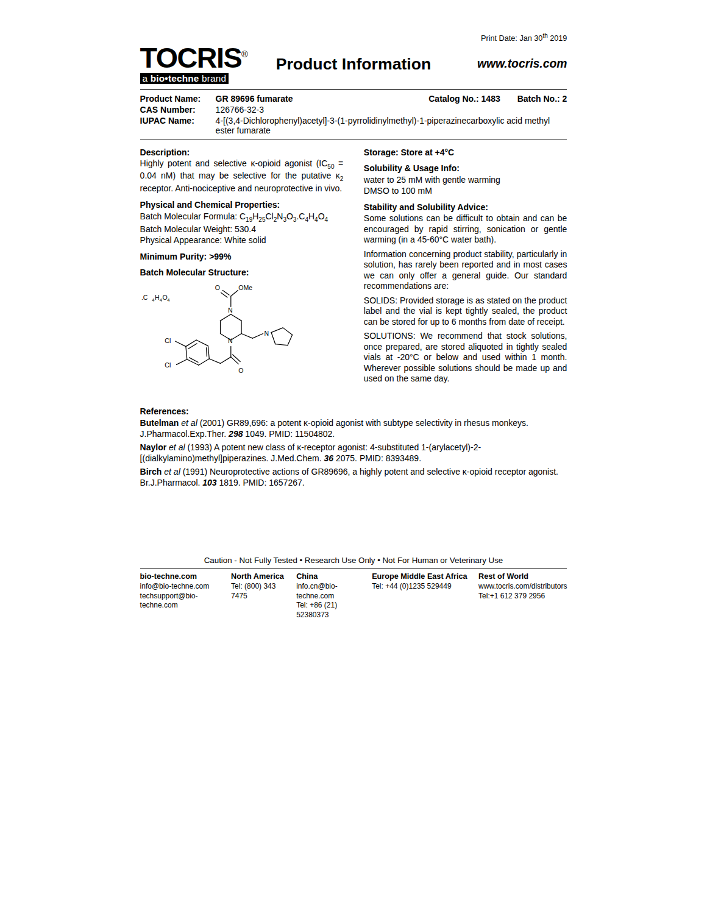Print Date: Jan 30th 2019
TOCRIS®
a bio•techne brand
Product Information
www.tocris.com
| Product Name: | GR 89696 fumarate | Catalog No.: 1483 Batch No.: 2 |
| CAS Number: | 126766-32-3 |
| IUPAC Name: | 4-[(3,4-Dichlorophenyl)acetyl]-3-(1-pyrrolidinylmethyl)-1-piperazinecarboxylic acid methyl ester fumarate |
Description:
Highly potent and selective κ-opioid agonist (IC50 = 0.04 nM) that may be selective for the putative κ2 receptor. Anti-nociceptive and neuroprotective in vivo.
Physical and Chemical Properties:
Batch Molecular Formula: C19 H25 Cl2 N3 O3.C4 H4 O4
Batch Molecular Weight: 530.4
Physical Appearance: White solid
Minimum Purity: >99%
Batch Molecular Structure:
.C 4 H 4 O 4 O OMe N N N O Cl Cl
Storage: Store at +4°C
Solubility & Usage Info:
water to 25 mM with gentle warming
DMSO to 100 mM
Stability and Solubility Advice:
Some solutions can be difficult to obtain and can be encouraged by rapid stirring, sonication or gentle warming (in a 45-60°C water bath).
Information concerning product stability, particularly in solution, has rarely been reported and in most cases we can only offer a general guide. Our standard recommendations are:
SOLIDS: Provided storage is as stated on the product label and the vial is kept tightly sealed, the product can be stored for up to 6 months from date of receipt.
SOLUTIONS: We recommend that stock solutions, once prepared, are stored aliquoted in tightly sealed vials at -20°C or below and used within 1 month. Wherever possible solutions should be made up and used on the same day.
References:
Butelman et al (2001) GR89,696: a potent κ-opioid agonist with subtype selectivity in rhesus monkeys. J.Pharmacol.Exp.Ther. 298 1049. PMID: 11504802.
Naylor et al (1993) A potent new class of κ-receptor agonist: 4-substituted 1-(arylacetyl)-2-[(dialkylamino)methyl]piperazines. J.Med.Chem. 36 2075. PMID: 8393489.
Birch et al (1991) Neuroprotective actions of GR89696, a highly potent and selective κ-opioid receptor agonist. Br.J.Pharmacol. 103 1819. PMID: 1657267.
Caution - Not Fully Tested • Research Use Only • Not For Human or Veterinary Use
bio-techne.com info@bio-techne.com
techsupport@bio-techne.com
North America Tel: (800) 343 7475
China info.cn@bio-techne.com
Tel: +86 (21) 52380373
Europe Middle East Africa Tel: +44 (0)1235 529449
Rest of World www.tocris.com/distributors
Tel:+1 612 379 2956